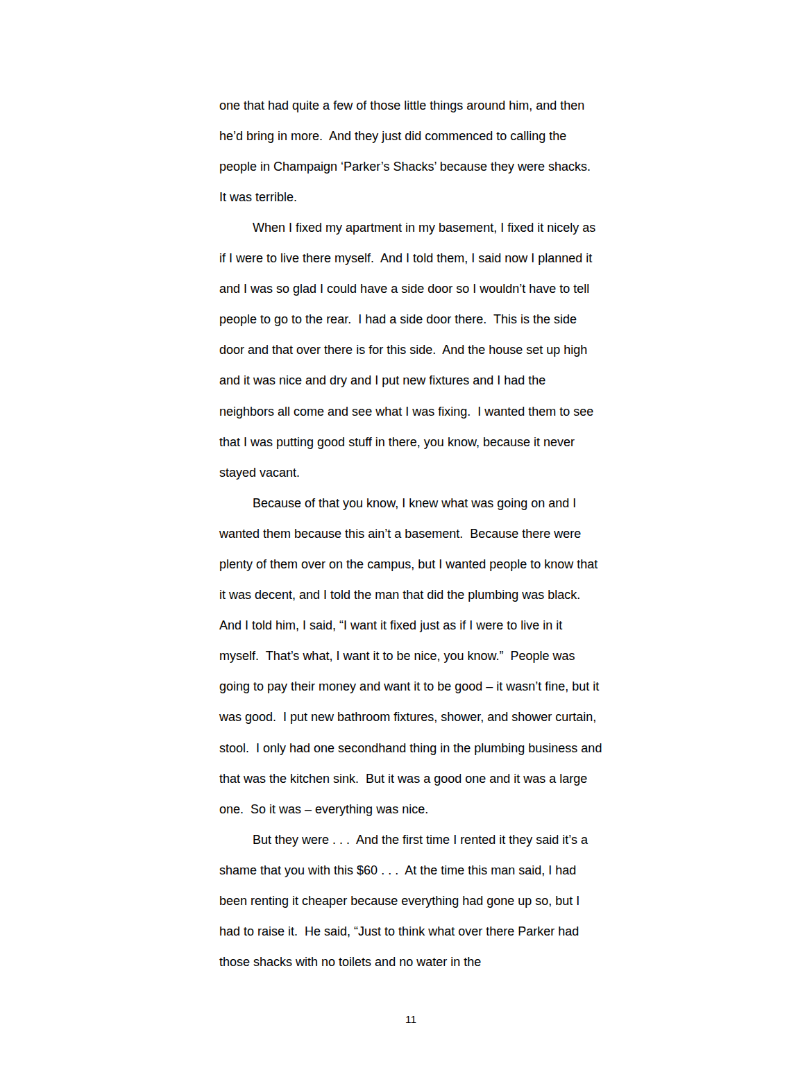one that had quite a few of those little things around him, and then he’d bring in more. And they just did commenced to calling the people in Champaign ‘Parker’s Shacks’ because they were shacks. It was terrible.
When I fixed my apartment in my basement, I fixed it nicely as if I were to live there myself. And I told them, I said now I planned it and I was so glad I could have a side door so I wouldn’t have to tell people to go to the rear. I had a side door there. This is the side door and that over there is for this side. And the house set up high and it was nice and dry and I put new fixtures and I had the neighbors all come and see what I was fixing. I wanted them to see that I was putting good stuff in there, you know, because it never stayed vacant.
Because of that you know, I knew what was going on and I wanted them because this ain’t a basement. Because there were plenty of them over on the campus, but I wanted people to know that it was decent, and I told the man that did the plumbing was black. And I told him, I said, “I want it fixed just as if I were to live in it myself. That’s what, I want it to be nice, you know.” People was going to pay their money and want it to be good – it wasn’t fine, but it was good. I put new bathroom fixtures, shower, and shower curtain, stool. I only had one secondhand thing in the plumbing business and that was the kitchen sink. But it was a good one and it was a large one. So it was – everything was nice.
But they were . . . And the first time I rented it they said it’s a shame that you with this $60 . . . At the time this man said, I had been renting it cheaper because everything had gone up so, but I had to raise it. He said, “Just to think what over there Parker had those shacks with no toilets and no water in the
11